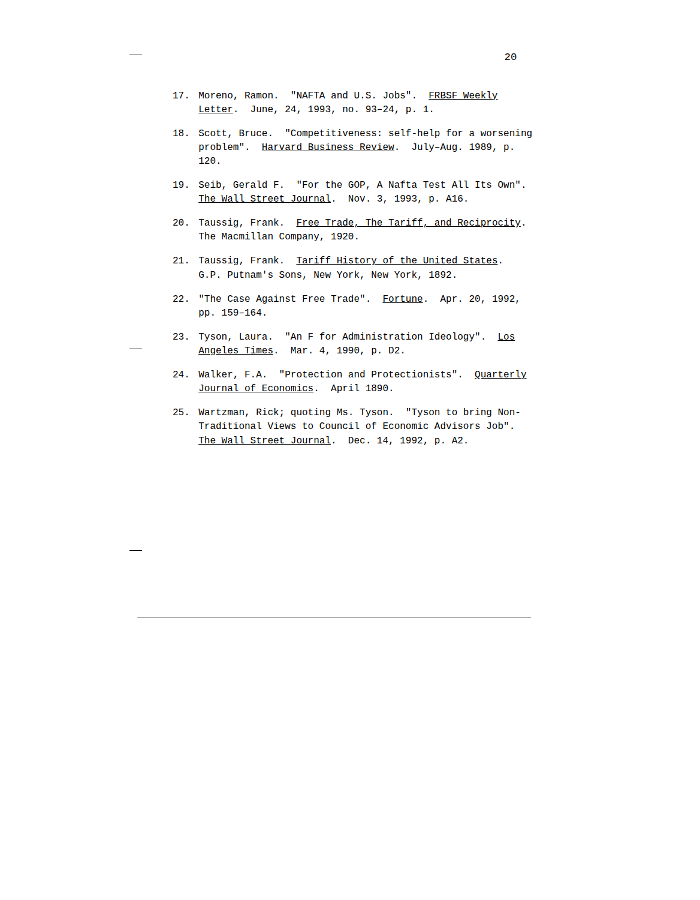20
17. Moreno, Ramon. "NAFTA and U.S. Jobs". FRBSF Weekly Letter. June, 24, 1993, no. 93–24, p. 1.
18. Scott, Bruce. "Competitiveness: self-help for a worsening problem". Harvard Business Review. July–Aug. 1989, p. 120.
19. Seib, Gerald F. "For the GOP, A Nafta Test All Its Own". The Wall Street Journal. Nov. 3, 1993, p. A16.
20. Taussig, Frank. Free Trade, The Tariff, and Reciprocity. The Macmillan Company, 1920.
21. Taussig, Frank. Tariff History of the United States. G.P. Putnam's Sons, New York, New York, 1892.
22. "The Case Against Free Trade". Fortune. Apr. 20, 1992, pp. 159–164.
23. Tyson, Laura. "An F for Administration Ideology". Los Angeles Times. Mar. 4, 1990, p. D2.
24. Walker, F.A. "Protection and Protectionists". Quarterly Journal of Economics. April 1890.
25. Wartzman, Rick; quoting Ms. Tyson. "Tyson to bring Non-Traditional Views to Council of Economic Advisors Job". The Wall Street Journal. Dec. 14, 1992, p. A2.